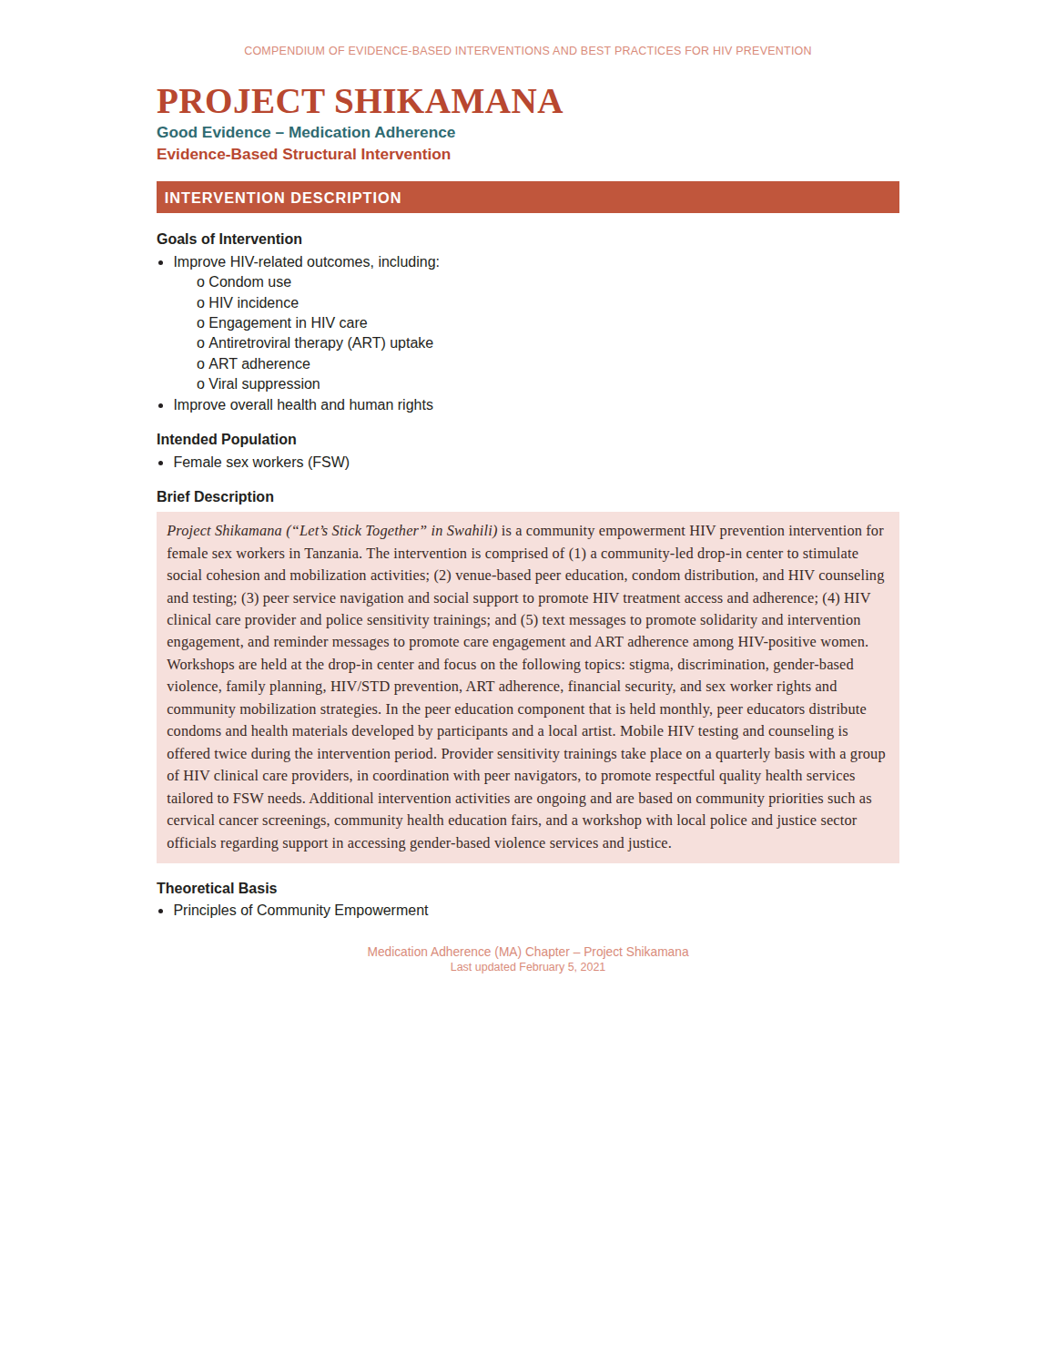COMPENDIUM OF EVIDENCE-BASED INTERVENTIONS AND BEST PRACTICES FOR HIV PREVENTION
PROJECT SHIKAMANA
Good Evidence – Medication Adherence
Evidence-Based Structural Intervention
INTERVENTION DESCRIPTION
Goals of Intervention
Improve HIV-related outcomes, including:
Condom use
HIV incidence
Engagement in HIV care
Antiretroviral therapy (ART) uptake
ART adherence
Viral suppression
Improve overall health and human rights
Intended Population
Female sex workers (FSW)
Brief Description
Project Shikamana (“Let’s Stick Together” in Swahili) is a community empowerment HIV prevention intervention for female sex workers in Tanzania. The intervention is comprised of (1) a community-led drop-in center to stimulate social cohesion and mobilization activities; (2) venue-based peer education, condom distribution, and HIV counseling and testing; (3) peer service navigation and social support to promote HIV treatment access and adherence; (4) HIV clinical care provider and police sensitivity trainings; and (5) text messages to promote solidarity and intervention engagement, and reminder messages to promote care engagement and ART adherence among HIV-positive women. Workshops are held at the drop-in center and focus on the following topics: stigma, discrimination, gender-based violence, family planning, HIV/STD prevention, ART adherence, financial security, and sex worker rights and community mobilization strategies. In the peer education component that is held monthly, peer educators distribute condoms and health materials developed by participants and a local artist. Mobile HIV testing and counseling is offered twice during the intervention period. Provider sensitivity trainings take place on a quarterly basis with a group of HIV clinical care providers, in coordination with peer navigators, to promote respectful quality health services tailored to FSW needs. Additional intervention activities are ongoing and are based on community priorities such as cervical cancer screenings, community health education fairs, and a workshop with local police and justice sector officials regarding support in accessing gender-based violence services and justice.
Theoretical Basis
Principles of Community Empowerment
Medication Adherence (MA) Chapter – Project Shikamana
Last updated February 5, 2021